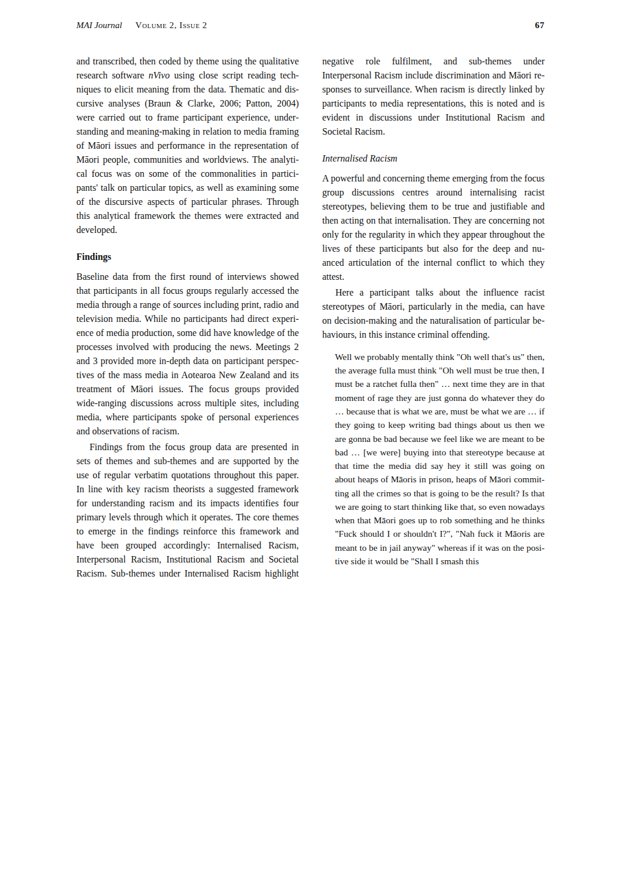MAI Journal Volume 2, Issue 2 67
and transcribed, then coded by theme using the qualitative research software nVivo using close script reading techniques to elicit meaning from the data. Thematic and discursive analyses (Braun & Clarke, 2006; Patton, 2004) were carried out to frame participant experience, understanding and meaning-making in relation to media framing of Māori issues and performance in the representation of Māori people, communities and worldviews. The analytical focus was on some of the commonalities in participants' talk on particular topics, as well as examining some of the discursive aspects of particular phrases. Through this analytical framework the themes were extracted and developed.
Findings
Baseline data from the first round of interviews showed that participants in all focus groups regularly accessed the media through a range of sources including print, radio and television media. While no participants had direct experience of media production, some did have knowledge of the processes involved with producing the news. Meetings 2 and 3 provided more in-depth data on participant perspectives of the mass media in Aotearoa New Zealand and its treatment of Māori issues. The focus groups provided wide-ranging discussions across multiple sites, including media, where participants spoke of personal experiences and observations of racism.
Findings from the focus group data are presented in sets of themes and sub-themes and are supported by the use of regular verbatim quotations throughout this paper. In line with key racism theorists a suggested framework for understanding racism and its impacts identifies four primary levels through which it operates. The core themes to emerge in the findings reinforce this framework and have been grouped accordingly: Internalised Racism, Interpersonal Racism, Institutional Racism and Societal Racism. Sub-themes under Internalised Racism highlight negative role fulfilment, and sub-themes under Interpersonal Racism include discrimination and Māori responses to surveillance. When racism is directly linked by participants to media representations, this is noted and is evident in discussions under Institutional Racism and Societal Racism.
Internalised Racism
A powerful and concerning theme emerging from the focus group discussions centres around internalising racist stereotypes, believing them to be true and justifiable and then acting on that internalisation. They are concerning not only for the regularity in which they appear throughout the lives of these participants but also for the deep and nuanced articulation of the internal conflict to which they attest.
Here a participant talks about the influence racist stereotypes of Māori, particularly in the media, can have on decision-making and the naturalisation of particular behaviours, in this instance criminal offending.
Well we probably mentally think "Oh well that's us" then, the average fulla must think "Oh well must be true then, I must be a ratchet fulla then" … next time they are in that moment of rage they are just gonna do whatever they do … because that is what we are, must be what we are … if they going to keep writing bad things about us then we are gonna be bad because we feel like we are meant to be bad … [we were] buying into that stereotype because at that time the media did say hey it still was going on about heaps of Māoris in prison, heaps of Māori committing all the crimes so that is going to be the result? Is that we are going to start thinking like that, so even nowadays when that Māori goes up to rob something and he thinks "Fuck should I or shouldn't I?", "Nah fuck it Māoris are meant to be in jail anyway" whereas if it was on the positive side it would be "Shall I smash this